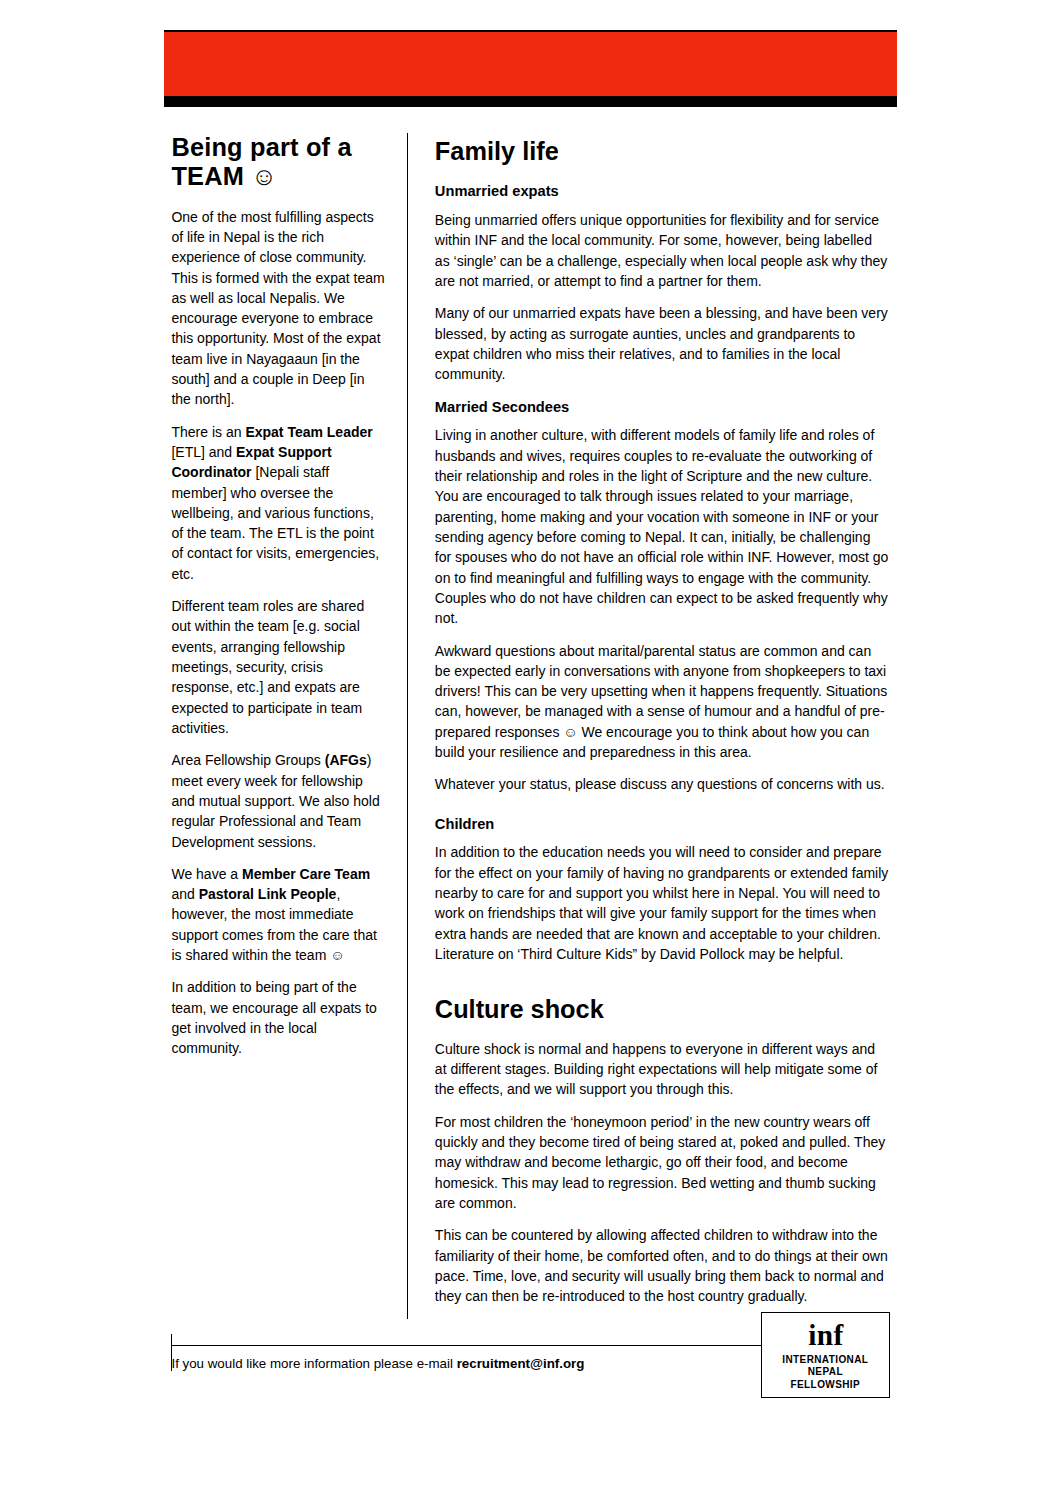Being part of a TEAM ☺
One of the most fulfilling aspects of life in Nepal is the rich experience of close community. This is formed with the expat team as well as local Nepalis. We encourage everyone to embrace this opportunity. Most of the expat team live in Nayagaaun [in the south] and a couple in Deep [in the north].
There is an Expat Team Leader [ETL] and Expat Support Coordinator [Nepali staff member] who oversee the wellbeing, and various functions, of the team. The ETL is the point of contact for visits, emergencies, etc.
Different team roles are shared out within the team [e.g. social events, arranging fellowship meetings, security, crisis response, etc.] and expats are expected to participate in team activities.
Area Fellowship Groups (AFGs) meet every week for fellowship and mutual support. We also hold regular Professional and Team Development sessions.
We have a Member Care Team and Pastoral Link People, however, the most immediate support comes from the care that is shared within the team ☺
In addition to being part of the team, we encourage all expats to get involved in the local community.
Family life
Unmarried expats
Being unmarried offers unique opportunities for flexibility and for service within INF and the local community. For some, however, being labelled as ‘single’ can be a challenge, especially when local people ask why they are not married, or attempt to find a partner for them.
Many of our unmarried expats have been a blessing, and have been very blessed, by acting as surrogate aunties, uncles and grandparents to expat children who miss their relatives, and to families in the local community.
Married Secondees
Living in another culture, with different models of family life and roles of husbands and wives, requires couples to re-evaluate the outworking of their relationship and roles in the light of Scripture and the new culture. You are encouraged to talk through issues related to your marriage, parenting, home making and your vocation with someone in INF or your sending agency before coming to Nepal. It can, initially, be challenging for spouses who do not have an official role within INF. However, most go on to find meaningful and fulfilling ways to engage with the community. Couples who do not have children can expect to be asked frequently why not.
Awkward questions about marital/parental status are common and can be expected early in conversations with anyone from shopkeepers to taxi drivers! This can be very upsetting when it happens frequently. Situations can, however, be managed with a sense of humour and a handful of pre-prepared responses ☺ We encourage you to think about how you can build your resilience and preparedness in this area.
Whatever your status, please discuss any questions of concerns with us.
Children
In addition to the education needs you will need to consider and prepare for the effect on your family of having no grandparents or extended family nearby to care for and support you whilst here in Nepal. You will need to work on friendships that will give your family support for the times when extra hands are needed that are known and acceptable to your children. Literature on ‘Third Culture Kids” by David Pollock may be helpful.
Culture shock
Culture shock is normal and happens to everyone in different ways and at different stages. Building right expectations will help mitigate some of the effects, and we will support you through this.
For most children the ‘honeymoon period’ in the new country wears off quickly and they become tired of being stared at, poked and pulled. They may withdraw and become lethargic, go off their food, and become homesick. This may lead to regression. Bed wetting and thumb sucking are common.
This can be countered by allowing affected children to withdraw into the familiarity of their home, be comforted often, and to do things at their own pace. Time, love, and security will usually bring them back to normal and they can then be re-introduced to the host country gradually.
 i n f 
INTERNATIONAL
NEPAL
FELLOWSHIP
If you would like more information please e-mail recruitment@inf.org